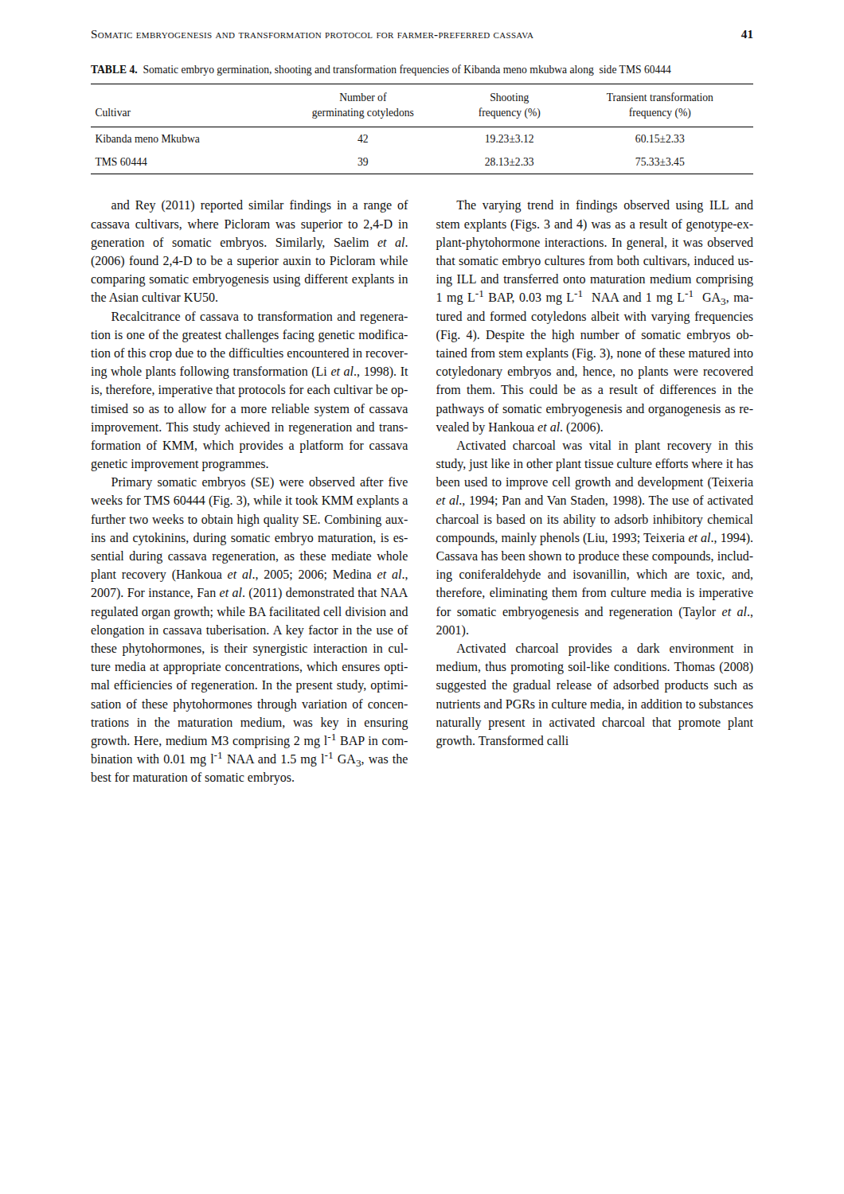Somatic embryogenesis and transformation protocol for farmer-preferred cassava 41
TABLE 4. Somatic embryo germination, shooting and transformation frequencies of Kibanda meno mkubwa along side TMS 60444
| Cultivar | Number of germinating cotyledons | Shooting frequency (%) | Transient transformation frequency (%) |
| --- | --- | --- | --- |
| Kibanda meno Mkubwa | 42 | 19.23±3.12 | 60.15±2.33 |
| TMS 60444 | 39 | 28.13±2.33 | 75.33±3.45 |
and Rey (2011) reported similar findings in a range of cassava cultivars, where Picloram was superior to 2,4-D in generation of somatic embryos. Similarly, Saelim et al. (2006) found 2,4-D to be a superior auxin to Picloram while comparing somatic embryogenesis using different explants in the Asian cultivar KU50.
Recalcitrance of cassava to transformation and regeneration is one of the greatest challenges facing genetic modification of this crop due to the difficulties encountered in recovering whole plants following transformation (Li et al., 1998). It is, therefore, imperative that protocols for each cultivar be optimised so as to allow for a more reliable system of cassava improvement. This study achieved in regeneration and transformation of KMM, which provides a platform for cassava genetic improvement programmes.
Primary somatic embryos (SE) were observed after five weeks for TMS 60444 (Fig. 3), while it took KMM explants a further two weeks to obtain high quality SE. Combining auxins and cytokinins, during somatic embryo maturation, is essential during cassava regeneration, as these mediate whole plant recovery (Hankoua et al., 2005; 2006; Medina et al., 2007). For instance, Fan et al. (2011) demonstrated that NAA regulated organ growth; while BA facilitated cell division and elongation in cassava tuberisation. A key factor in the use of these phytohormones, is their synergistic interaction in culture media at appropriate concentrations, which ensures optimal efficiencies of regeneration. In the present study, optimisation of these phytohormones through variation of concentrations in the maturation medium, was key in ensuring growth. Here, medium M3 comprising 2 mg l-1 BAP in combination with 0.01 mg l-1 NAA and 1.5 mg l-1 GA3, was the best for maturation of somatic embryos.
The varying trend in findings observed using ILL and stem explants (Figs. 3 and 4) was as a result of genotype-explant-phytohormone interactions. In general, it was observed that somatic embryo cultures from both cultivars, induced using ILL and transferred onto maturation medium comprising 1 mg L-1 BAP, 0.03 mg L-1 NAA and 1 mg L-1 GA3, matured and formed cotyledons albeit with varying frequencies (Fig. 4). Despite the high number of somatic embryos obtained from stem explants (Fig. 3), none of these matured into cotyledonary embryos and, hence, no plants were recovered from them. This could be as a result of differences in the pathways of somatic embryogenesis and organogenesis as revealed by Hankoua et al. (2006).
Activated charcoal was vital in plant recovery in this study, just like in other plant tissue culture efforts where it has been used to improve cell growth and development (Teixeria et al., 1994; Pan and Van Staden, 1998). The use of activated charcoal is based on its ability to adsorb inhibitory chemical compounds, mainly phenols (Liu, 1993; Teixeria et al., 1994). Cassava has been shown to produce these compounds, including coniferaldehyde and isovanillin, which are toxic, and, therefore, eliminating them from culture media is imperative for somatic embryogenesis and regeneration (Taylor et al., 2001).
Activated charcoal provides a dark environment in medium, thus promoting soil-like conditions. Thomas (2008) suggested the gradual release of adsorbed products such as nutrients and PGRs in culture media, in addition to substances naturally present in activated charcoal that promote plant growth. Transformed calli